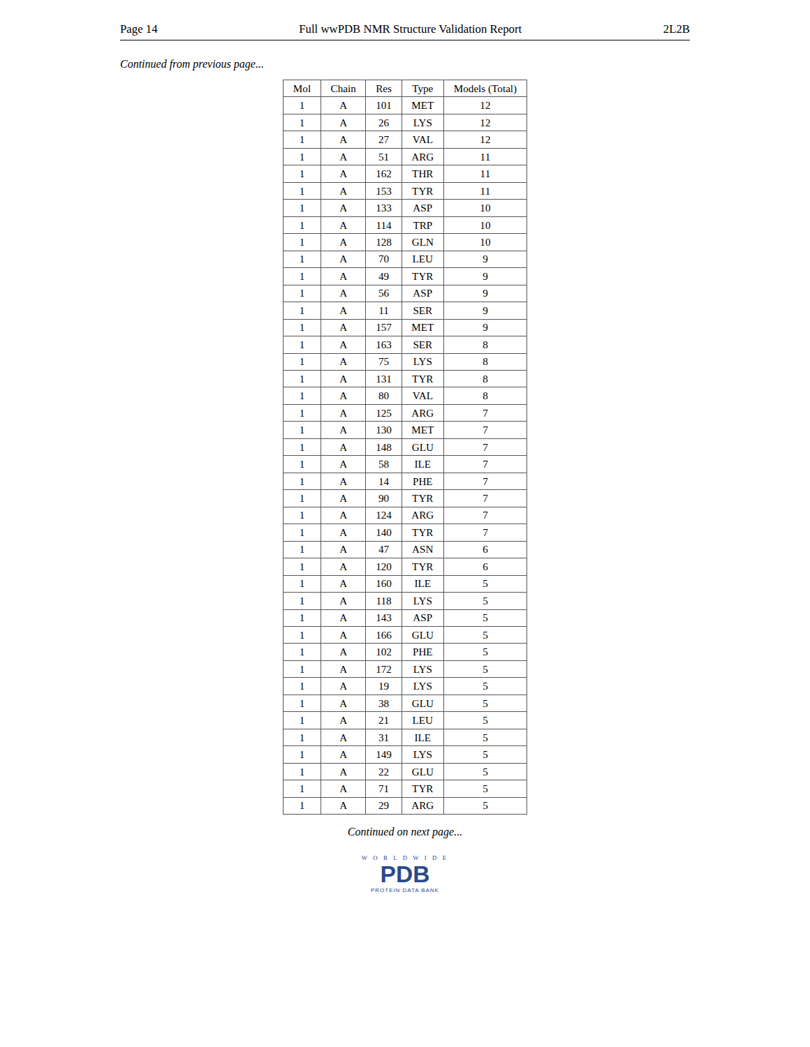Page 14
Full wwPDB NMR Structure Validation Report
2L2B
Continued from previous page...
| Mol | Chain | Res | Type | Models (Total) |
| --- | --- | --- | --- | --- |
| 1 | A | 101 | MET | 12 |
| 1 | A | 26 | LYS | 12 |
| 1 | A | 27 | VAL | 12 |
| 1 | A | 51 | ARG | 11 |
| 1 | A | 162 | THR | 11 |
| 1 | A | 153 | TYR | 11 |
| 1 | A | 133 | ASP | 10 |
| 1 | A | 114 | TRP | 10 |
| 1 | A | 128 | GLN | 10 |
| 1 | A | 70 | LEU | 9 |
| 1 | A | 49 | TYR | 9 |
| 1 | A | 56 | ASP | 9 |
| 1 | A | 11 | SER | 9 |
| 1 | A | 157 | MET | 9 |
| 1 | A | 163 | SER | 8 |
| 1 | A | 75 | LYS | 8 |
| 1 | A | 131 | TYR | 8 |
| 1 | A | 80 | VAL | 8 |
| 1 | A | 125 | ARG | 7 |
| 1 | A | 130 | MET | 7 |
| 1 | A | 148 | GLU | 7 |
| 1 | A | 58 | ILE | 7 |
| 1 | A | 14 | PHE | 7 |
| 1 | A | 90 | TYR | 7 |
| 1 | A | 124 | ARG | 7 |
| 1 | A | 140 | TYR | 7 |
| 1 | A | 47 | ASN | 6 |
| 1 | A | 120 | TYR | 6 |
| 1 | A | 160 | ILE | 5 |
| 1 | A | 118 | LYS | 5 |
| 1 | A | 143 | ASP | 5 |
| 1 | A | 166 | GLU | 5 |
| 1 | A | 102 | PHE | 5 |
| 1 | A | 172 | LYS | 5 |
| 1 | A | 19 | LYS | 5 |
| 1 | A | 38 | GLU | 5 |
| 1 | A | 21 | LEU | 5 |
| 1 | A | 31 | ILE | 5 |
| 1 | A | 149 | LYS | 5 |
| 1 | A | 22 | GLU | 5 |
| 1 | A | 71 | TYR | 5 |
| 1 | A | 29 | ARG | 5 |
Continued on next page...
W O R L D W I D E
PDB
PROTEIN DATA BANK